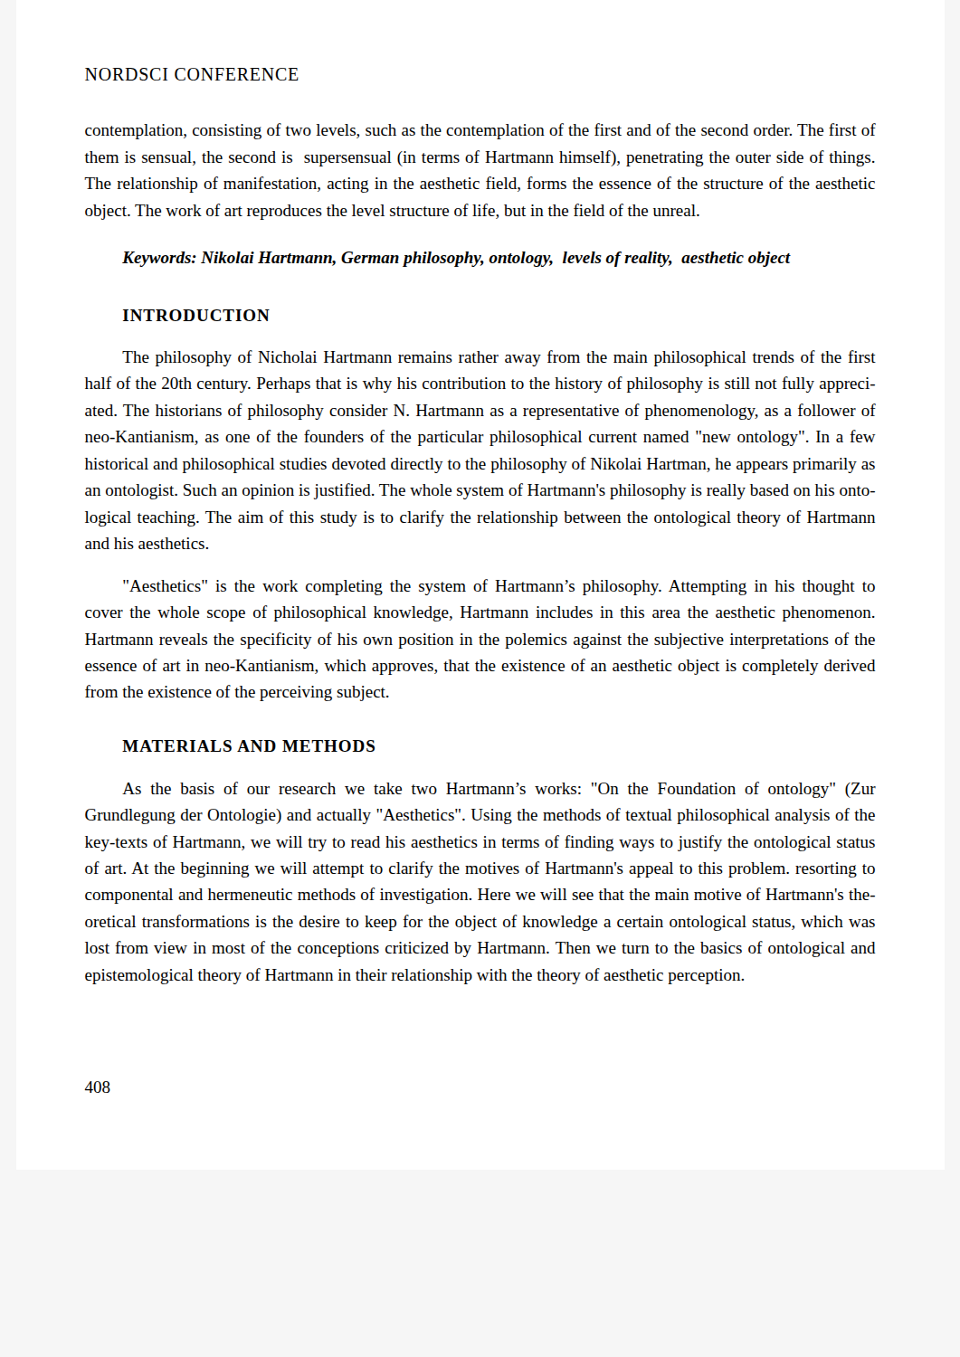NORDSCI CONFERENCE
contemplation, consisting of two levels, such as the contemplation of the first and of the second order. The first of them is sensual, the second is supersensual (in terms of Hartmann himself), penetrating the outer side of things. The relationship of manifestation, acting in the aesthetic field, forms the essence of the structure of the aesthetic object. The work of art reproduces the level structure of life, but in the field of the unreal.
Keywords: Nikolai Hartmann, German philosophy, ontology, levels of reality, aesthetic object
Introduction
The philosophy of Nicholai Hartmann remains rather away from the main philosophical trends of the first half of the 20th century. Perhaps that is why his contribution to the history of philosophy is still not fully appreciated. The historians of philosophy consider N. Hartmann as a representative of phenomenology, as a follower of neo-Kantianism, as one of the founders of the particular philosophical current named "new ontology". In a few historical and philosophical studies devoted directly to the philosophy of Nikolai Hartman, he appears primarily as an ontologist. Such an opinion is justified. The whole system of Hartmann's philosophy is really based on his ontological teaching. The aim of this study is to clarify the relationship between the ontological theory of Hartmann and his aesthetics.
"Aesthetics" is the work completing the system of Hartmann’s philosophy. Attempting in his thought to cover the whole scope of philosophical knowledge, Hartmann includes in this area the aesthetic phenomenon. Hartmann reveals the specificity of his own position in the polemics against the subjective interpretations of the essence of art in neo-Kantianism, which approves, that the existence of an aesthetic object is completely derived from the existence of the perceiving subject.
Materials and Methods
As the basis of our research we take two Hartmann’s works: "On the Foundation of ontology" (Zur Grundlegung der Ontologie) and actually "Aesthetics". Using the methods of textual philosophical analysis of the key-texts of Hartmann, we will try to read his aesthetics in terms of finding ways to justify the ontological status of art. At the beginning we will attempt to clarify the motives of Hartmann's appeal to this problem. resorting to componental and hermeneutic methods of investigation. Here we will see that the main motive of Hartmann's theoretical transformations is the desire to keep for the object of knowledge a certain ontological status, which was lost from view in most of the conceptions criticized by Hartmann. Then we turn to the basics of ontological and epistemological theory of Hartmann in their relationship with the theory of aesthetic perception.
408